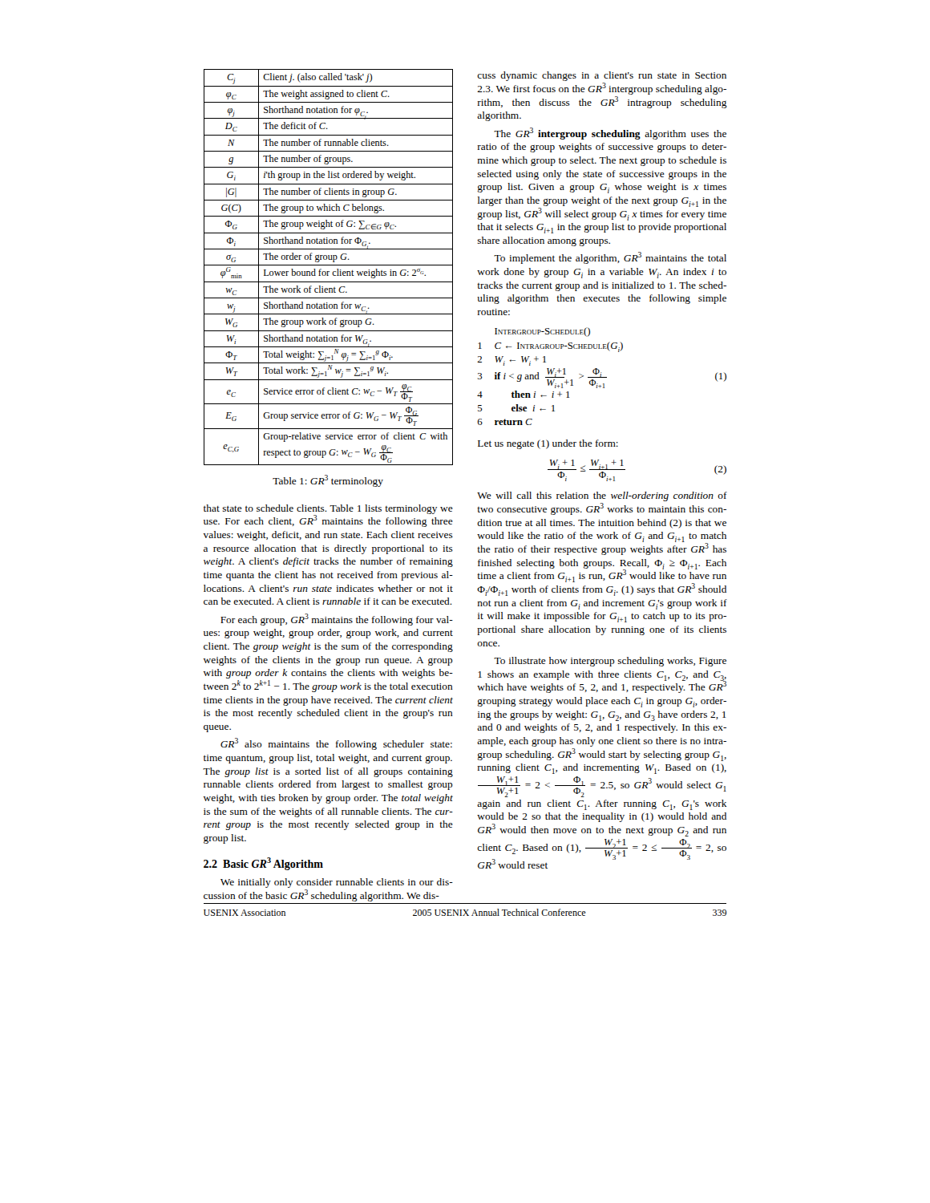| C j | Client j . (also called 'task' j ) |
| φ C | The weight assigned to client C . |
| φ j | Shorthand notation for φ C j . |
| D C | The deficit of C . |
| N | The number of runnable clients. |
| g | The number of groups. |
| G i | i 'th group in the list ordered by weight. |
| / G / | The number of clients in group G . |
| G ( C ) | The group to which C belongs. |
| Φ G | The group weight of G : ∑ C ∈ G φ C . |
| Φ i | Shorthand notation for Φ G i . |
| σ G | The order of group G . |
| φ G min | Lower bound for client weights in G : 2 σ G . |
| w C | The work of client C . |
| w j | Shorthand notation for w C j . |
| W G | The group work of group G . |
| W i | Shorthand notation for W G i . |
| Φ T | Total weight: ∑ j =1 N φ j = ∑ i =1 g Φ i . |
| W T | Total work: ∑ j =1 N w j = ∑ i =1 g W i . |
| e C | Service error of client C : w C − W T φ C Φ T |
| E G | Group service error of G : W G − W T Φ G Φ T |
| e C,G | Group-relative service error of client C with respect to group G : w C − W G φ C Φ G |
Table 1: GR3 terminology
that state to schedule clients. Table 1 lists terminology we use. For each client, GR3 maintains the following three values: weight, deficit, and run state. Each client receives a resource allocation that is directly proportional to its weight. A client's deficit tracks the number of remaining time quanta the client has not received from previous allocations. A client's run state indicates whether or not it can be executed. A client is runnable if it can be executed.
For each group, GR3 maintains the following four values: group weight, group order, group work, and current client. The group weight is the sum of the corresponding weights of the clients in the group run queue. A group with group order k contains the clients with weights between 2k to 2k+1 − 1. The group work is the total execution time clients in the group have received. The current client is the most recently scheduled client in the group's run queue.
GR3 also maintains the following scheduler state: time quantum, group list, total weight, and current group. The group list is a sorted list of all groups containing runnable clients ordered from largest to smallest group weight, with ties broken by group order. The total weight is the sum of the weights of all runnable clients. The current group is the most recently selected group in the group list.
2.2 Basic GR3 Algorithm
We initially only consider runnable clients in our discussion of the basic GR3 scheduling algorithm. We dis-
cuss dynamic changes in a client's run state in Section 2.3. We first focus on the GR3 intergroup scheduling algorithm, then discuss the GR3 intragroup scheduling algorithm.
The GR3 intergroup scheduling algorithm uses the ratio of the group weights of successive groups to determine which group to select. The next group to schedule is selected using only the state of successive groups in the group list. Given a group Gi whose weight is x times larger than the group weight of the next group Gi+1 in the group list, GR3 will select group Gi x times for every time that it selects Gi+1 in the group list to provide proportional share allocation among groups.
To implement the algorithm, GR3 maintains the total work done by group Gi in a variable Wi. An index i to tracks the current group and is initialized to 1. The scheduling algorithm then executes the following simple routine:
Intergroup-Schedule()
1 C ← Intragroup-Schedule(Gi)
2 Wi ← Wi + 1
3 if i < g and Wi+1 Wi+1+1 > Φi Φi+1(1)
4 then i ← i + 1
5 else i ← 1
6 return C
Let us negate (1) under the form:
Wi + 1 Φi ≤ Wi+1 + 1 Φi+1 (2)
We will call this relation the well-ordering condition of two consecutive groups. GR3 works to maintain this condition true at all times. The intuition behind (2) is that we would like the ratio of the work of Gi and Gi+1 to match the ratio of their respective group weights after GR3 has finished selecting both groups. Recall, Φi ≥ Φi+1. Each time a client from Gi+1 is run, GR3 would like to have run Φi/Φi+1 worth of clients from Gi. (1) says that GR3 should not run a client from Gi and increment Gi's group work if it will make it impossible for Gi+1 to catch up to its proportional share allocation by running one of its clients once.
To illustrate how intergroup scheduling works, Figure 1 shows an example with three clients C1, C2, and C3, which have weights of 5, 2, and 1, respectively. The GR3 grouping strategy would place each Ci in group Gi, ordering the groups by weight: G1, G2, and G3 have orders 2, 1 and 0 and weights of 5, 2, and 1 respectively. In this example, each group has only one client so there is no intragroup scheduling. GR3 would start by selecting group G1, running client C1, and incrementing W1. Based on (1), W1+1 W2+1 = 2 < Φ1 Φ2 = 2.5, so GR3 would select G1 again and run client C1. After running C1, G1's work would be 2 so that the inequality in (1) would hold and GR3 would then move on to the next group G2 and run client C2. Based on (1), W2+1 W3+1 = 2 ≤ Φ2 Φ3 = 2, so GR3 would reset
USENIX Association 2005 USENIX Annual Technical Conference 339